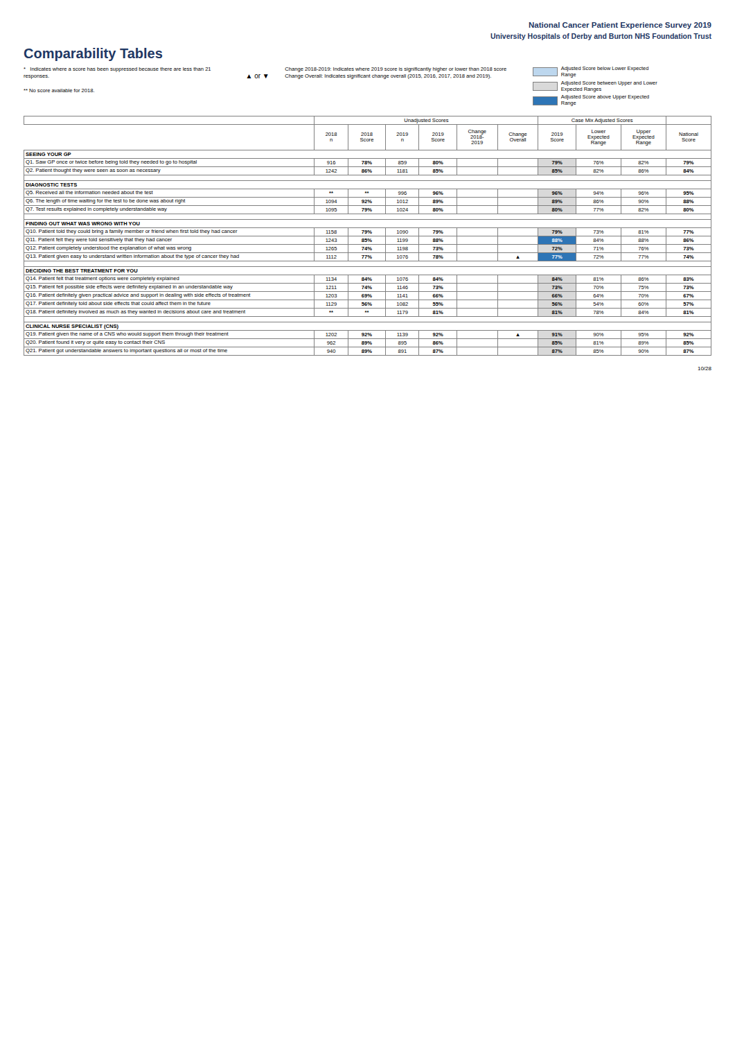National Cancer Patient Experience Survey 2019
University Hospitals of Derby and Burton NHS Foundation Trust
Comparability Tables
| * Indicates where a score has been suppressed because there are less than 21 responses. ** No score available for 2018. | ▲ or ▼ | Change 2018-2019: Indicates where 2019 score is significantly higher or lower than 2018 score Change Overall: Indicates significant change overall (2015, 2016, 2017, 2018 and 2019). | Adjusted Score below Lower Expected Range Adjusted Score between Upper and Lower Expected Ranges Adjusted Score above Upper Expected Range |
| | Unadjusted Scores | Case Mix Adjusted Scores | |
| | 2018 n | 2018 Score | 2019 n | 2019 Score | Change 2018- 2019 | Change Overall | 2019 Score | Lower Expected Range | Upper Expected Range | National Score |
| Seeing your GP |
| Q1. Saw GP once or twice before being told they needed to go to hospital | 916 | 78% | 859 | 80% | | | 79% | 76% | 82% | 79% |
| Q2. Patient thought they were seen as soon as necessary | 1242 | 86% | 1181 | 85% | | | 85% | 82% | 86% | 84% |
| Diagnostic tests |
| Q5. Received all the information needed about the test | ** | ** | 996 | 96% | | | 96% | 94% | 96% | 95% |
| Q6. The length of time waiting for the test to be done was about right | 1094 | 92% | 1012 | 89% | | | 89% | 86% | 90% | 88% |
| Q7. Test results explained in completely understandable way | 1095 | 79% | 1024 | 80% | | | 80% | 77% | 82% | 80% |
| Finding out what was wrong with you |
| Q10. Patient told they could bring a family member or friend when first told they had cancer | 1158 | 79% | 1090 | 79% | | | 79% | 73% | 81% | 77% |
| Q11. Patient felt they were told sensitively that they had cancer | 1243 | 85% | 1199 | 88% | | | 88% | 84% | 88% | 86% |
| Q12. Patient completely understood the explanation of what was wrong | 1265 | 74% | 1198 | 73% | | | 72% | 71% | 76% | 73% |
| Q13. Patient given easy to understand written information about the type of cancer they had | 1112 | 77% | 1076 | 78% | | ▲ | 77% | 72% | 77% | 74% |
| Deciding the best treatment for you |
| Q14. Patient felt that treatment options were completely explained | 1134 | 84% | 1076 | 84% | | | 84% | 81% | 86% | 83% |
| Q15. Patient felt possible side effects were definitely explained in an understandable way | 1211 | 74% | 1146 | 73% | | | 73% | 70% | 75% | 73% |
| Q16. Patient definitely given practical advice and support in dealing with side effects of treatment | 1203 | 69% | 1141 | 66% | | | 66% | 64% | 70% | 67% |
| Q17. Patient definitely told about side effects that could affect them in the future | 1129 | 56% | 1082 | 55% | | | 56% | 54% | 60% | 57% |
| Q18. Patient definitely involved as much as they wanted in decisions about care and treatment | ** | ** | 1179 | 81% | | | 81% | 78% | 84% | 81% |
| Clinical Nurse Specialist (CNS) |
| Q19. Patient given the name of a CNS who would support them through their treatment | 1202 | 92% | 1139 | 92% | | ▲ | 91% | 90% | 95% | 92% |
| Q20. Patient found it very or quite easy to contact their CNS | 962 | 89% | 895 | 86% | | | 85% | 81% | 89% | 85% |
| Q21. Patient got understandable answers to important questions all or most of the time | 940 | 89% | 891 | 87% | | | 87% | 85% | 90% | 87% |
10/28